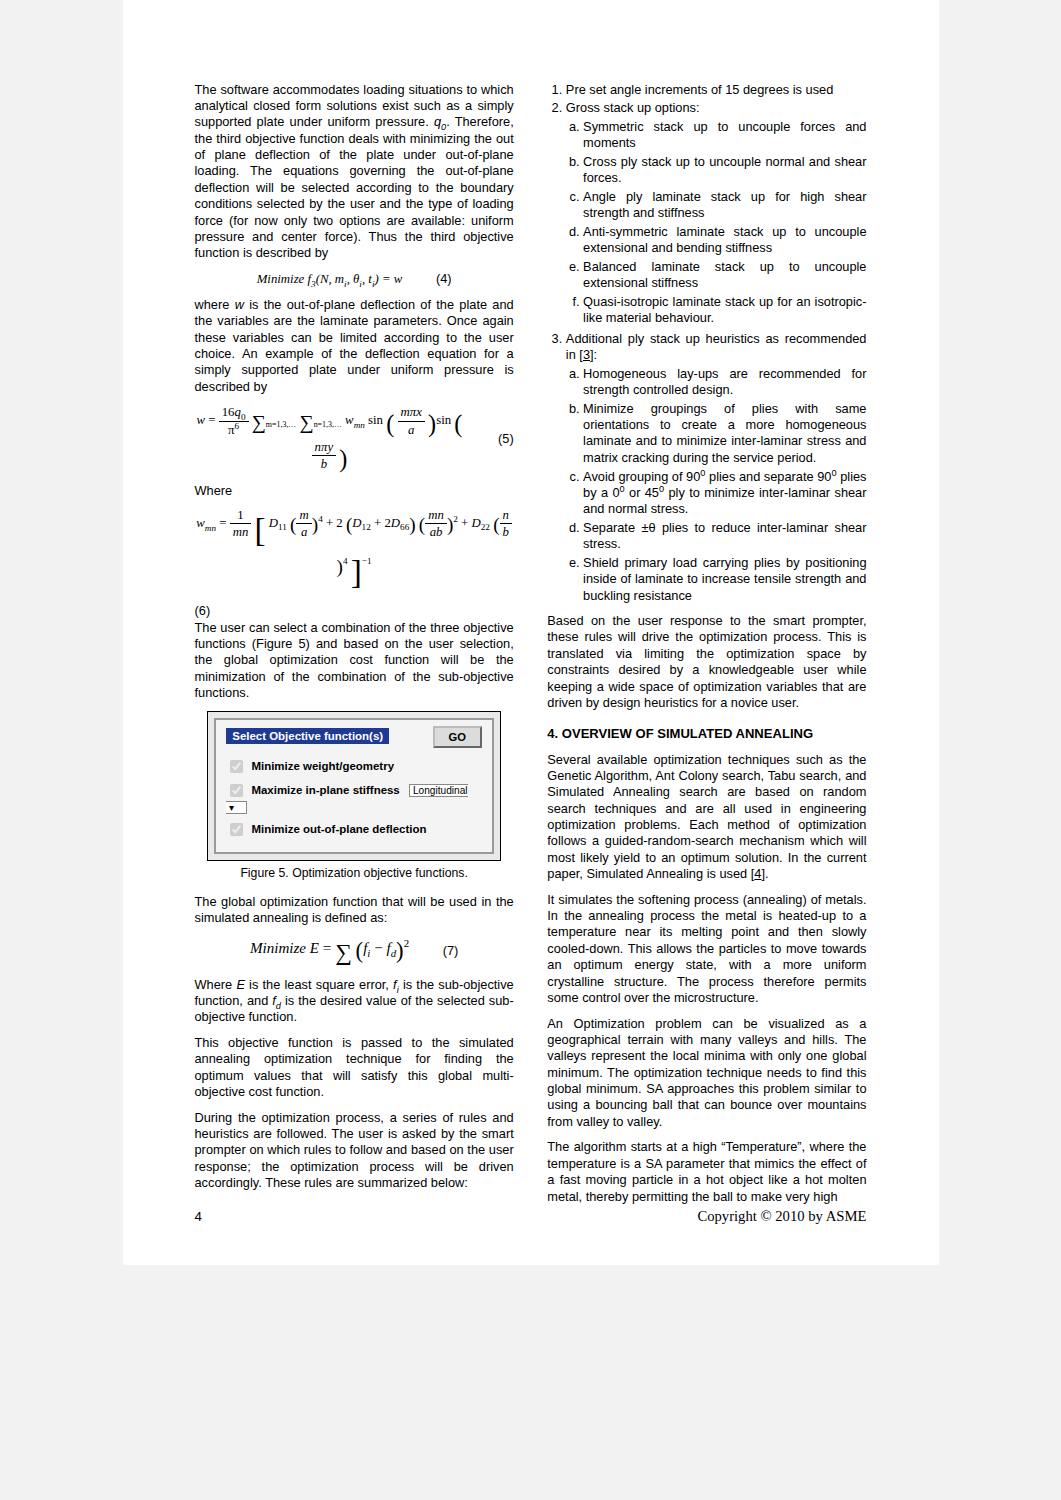The software accommodates loading situations to which analytical closed form solutions exist such as a simply supported plate under uniform pressure. q0. Therefore, the third objective function deals with minimizing the out of plane deflection of the plate under out-of-plane loading. The equations governing the out-of-plane deflection will be selected according to the boundary conditions selected by the user and the type of loading force (for now only two options are available: uniform pressure and center force). Thus the third objective function is described by
Minimize f3(N, mi, θi, ti) = w (4)
where w is the out-of-plane deflection of the plate and the variables are the laminate parameters. Once again these variables can be limited according to the user choice. An example of the deflection equation for a simply supported plate under uniform pressure is described by
w = 16q0 π6 ∑m=1,3,… ∑n=1,3,… wmn sin ( mπx a ) sin ( nπy b ) (5)
Where
wmn = 1 mn [ D11 (ma)4 + 2 (D12 + 2D66) (mn ab)2 + D22 (nb)4 ]−1
(6)
The user can select a combination of the three objective functions (Figure 5) and based on the user selection, the global optimization cost function will be the minimization of the combination of the sub-objective functions.
Select Objective function(s) GO
Minimize weight/geometry
Maximize in-plane stiffness Longitudinal ▾
Minimize out-of-plane deflection
Figure 5. Optimization objective functions.
The global optimization function that will be used in the simulated annealing is defined as:
Minimize E = ∑ (fi − fd)2 (7)
Where E is the least square error, fi is the sub-objective function, and fd is the desired value of the selected sub-objective function.
This objective function is passed to the simulated annealing optimization technique for finding the optimum values that will satisfy this global multi-objective cost function.
During the optimization process, a series of rules and heuristics are followed. The user is asked by the smart prompter on which rules to follow and based on the user response; the optimization process will be driven accordingly. These rules are summarized below:
Pre set angle increments of 15 degrees is used
Gross stack up options:
Symmetric stack up to uncouple forces and moments
Cross ply stack up to uncouple normal and shear forces.
Angle ply laminate stack up for high shear strength and stiffness
Anti-symmetric laminate stack up to uncouple extensional and bending stiffness
Balanced laminate stack up to uncouple extensional stiffness
Quasi-isotropic laminate stack up for an isotropic-like material behaviour.
Additional ply stack up heuristics as recommended in [3]:
Homogeneous lay-ups are recommended for strength controlled design.
Minimize groupings of plies with same orientations to create a more homogeneous laminate and to minimize inter-laminar stress and matrix cracking during the service period.
Avoid grouping of 900 plies and separate 900 plies by a 00 or 450 ply to minimize inter-laminar shear and normal stress.
Separate ±θ plies to reduce inter-laminar shear stress.
Shield primary load carrying plies by positioning inside of laminate to increase tensile strength and buckling resistance
Based on the user response to the smart prompter, these rules will drive the optimization process. This is translated via limiting the optimization space by constraints desired by a knowledgeable user while keeping a wide space of optimization variables that are driven by design heuristics for a novice user.
4. Overview of Simulated Annealing
Several available optimization techniques such as the Genetic Algorithm, Ant Colony search, Tabu search, and Simulated Annealing search are based on random search techniques and are all used in engineering optimization problems. Each method of optimization follows a guided-random-search mechanism which will most likely yield to an optimum solution. In the current paper, Simulated Annealing is used [4].
It simulates the softening process (annealing) of metals. In the annealing process the metal is heated-up to a temperature near its melting point and then slowly cooled-down. This allows the particles to move towards an optimum energy state, with a more uniform crystalline structure. The process therefore permits some control over the microstructure.
An Optimization problem can be visualized as a geographical terrain with many valleys and hills. The valleys represent the local minima with only one global minimum. The optimization technique needs to find this global minimum. SA approaches this problem similar to using a bouncing ball that can bounce over mountains from valley to valley.
The algorithm starts at a high “Temperature”, where the temperature is a SA parameter that mimics the effect of a fast moving particle in a hot object like a hot molten metal, thereby permitting the ball to make very high
4 Copyright © 2010 by ASME